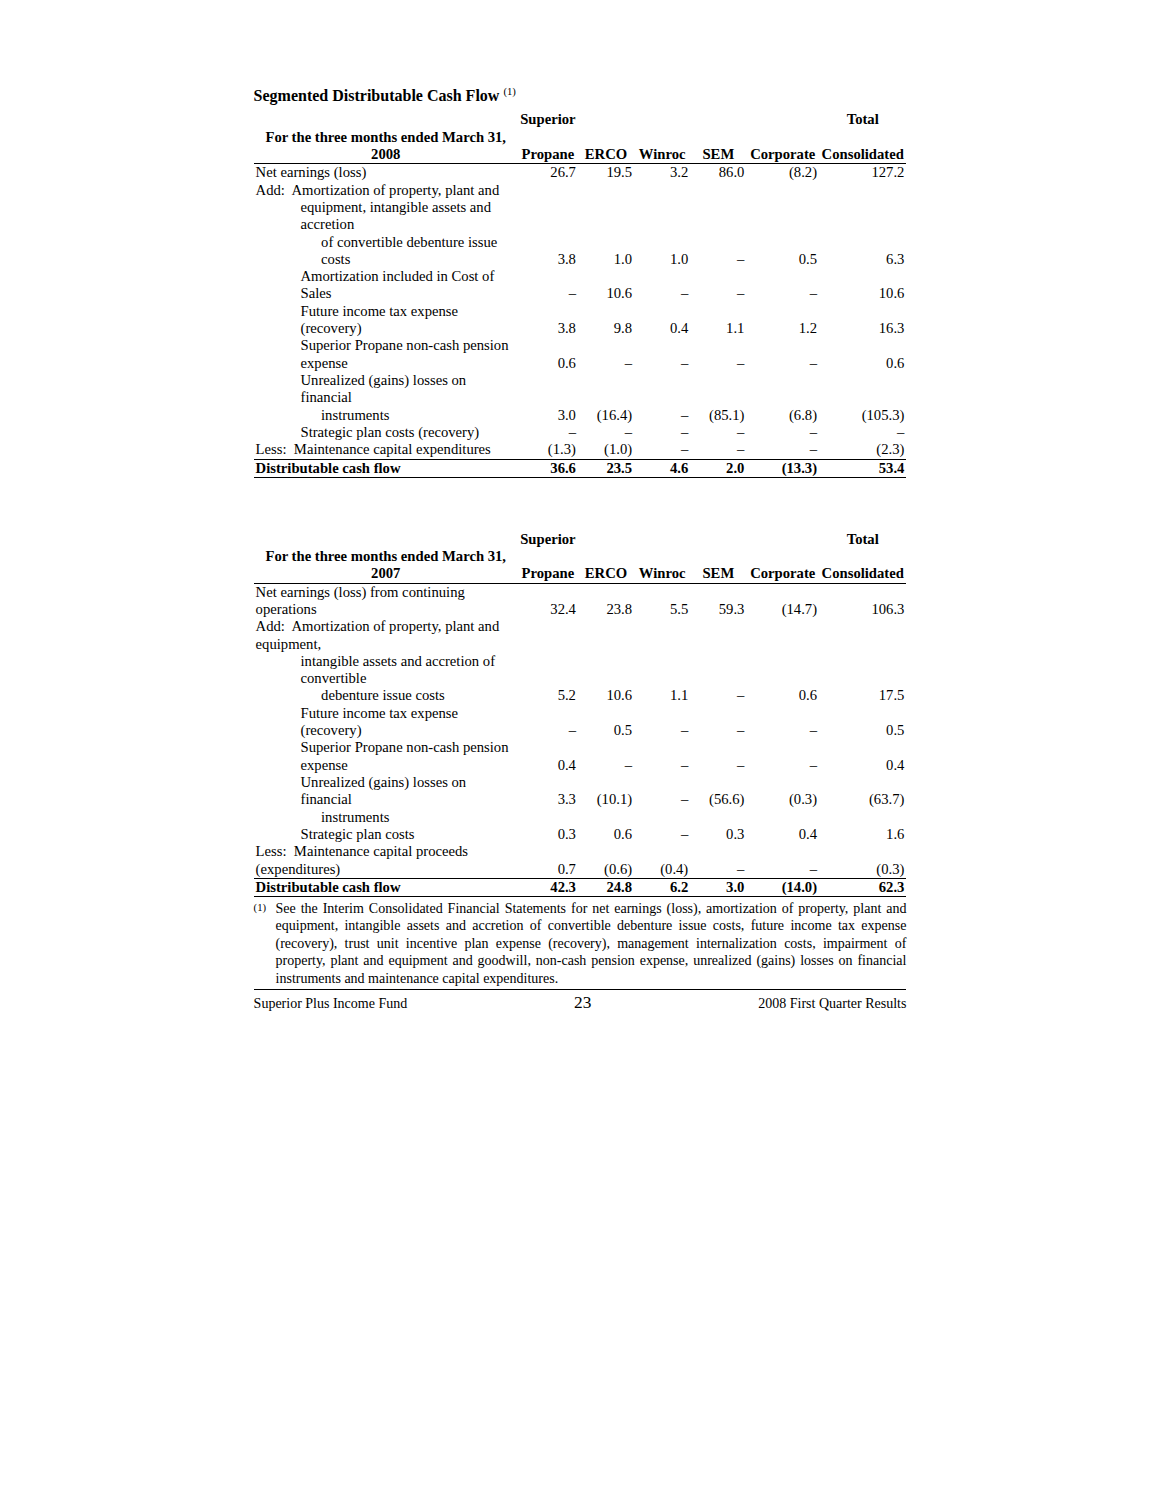Segmented Distributable Cash Flow (1)
| | Superior | | | | | Total |
| For the three months ended March 31, 2008 | Propane | ERCO | Winroc | SEM | Corporate | Consolidated |
| Net earnings (loss) | 26.7 | 19.5 | 3.2 | 86.0 | (8.2) | 127.2 |
| Add: Amortization of property, plant and | | | | | | |
| equipment, intangible assets and accretion | | | | | | |
| of convertible debenture issue costs | 3.8 | 1.0 | 1.0 | – | 0.5 | 6.3 |
| Amortization included in Cost of Sales | – | 10.6 | – | – | – | 10.6 |
| Future income tax expense (recovery) | 3.8 | 9.8 | 0.4 | 1.1 | 1.2 | 16.3 |
| Superior Propane non-cash pension expense | 0.6 | – | – | – | – | 0.6 |
| Unrealized (gains) losses on financial | | | | | | |
| instruments | 3.0 | (16.4) | – | (85.1) | (6.8) | (105.3) |
| Strategic plan costs (recovery) | – | – | – | – | – | – |
| Less: Maintenance capital expenditures | (1.3) | (1.0) | – | – | – | (2.3) |
| Distributable cash flow | 36.6 | 23.5 | 4.6 | 2.0 | (13.3) | 53.4 |
| | Superior | | | | | Total |
| For the three months ended March 31, 2007 | Propane | ERCO | Winroc | SEM | Corporate | Consolidated |
| Net earnings (loss) from continuing operations | 32.4 | 23.8 | 5.5 | 59.3 | (14.7) | 106.3 |
| Add: Amortization of property, plant and equipment, | | | | | | |
| intangible assets and accretion of convertible | | | | | | |
| debenture issue costs | 5.2 | 10.6 | 1.1 | – | 0.6 | 17.5 |
| Future income tax expense (recovery) | – | 0.5 | – | – | – | 0.5 |
| Superior Propane non-cash pension expense | 0.4 | – | – | – | – | 0.4 |
| Unrealized (gains) losses on financial | 3.3 | (10.1) | – | (56.6) | (0.3) | (63.7) |
| instruments | | | | | | |
| Strategic plan costs | 0.3 | 0.6 | – | 0.3 | 0.4 | 1.6 |
| Less: Maintenance capital proceeds (expenditures) | 0.7 | (0.6) | (0.4) | – | – | (0.3) |
| Distributable cash flow | 42.3 | 24.8 | 6.2 | 3.0 | (14.0) | 62.3 |
(1)
See the Interim Consolidated Financial Statements for net earnings (loss), amortization of property, plant and equipment, intangible assets and accretion of convertible debenture issue costs, future income tax expense (recovery), trust unit incentive plan expense (recovery), management internalization costs, impairment of property, plant and equipment and goodwill, non-cash pension expense, unrealized (gains) losses on financial instruments and maintenance capital expenditures.
Superior Plus Income Fund
23
2008 First Quarter Results